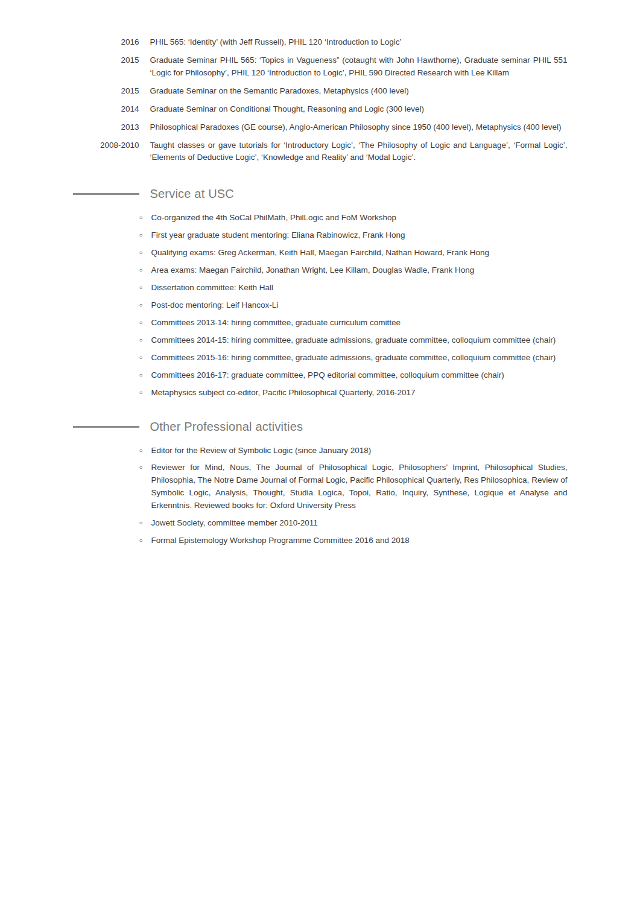2016 PHIL 565: ‘Identity’ (with Jeff Russell), PHIL 120 ‘Introduction to Logic’
2015 Graduate Seminar PHIL 565: ‘Topics in Vagueness” (cotaught with John Hawthorne), Graduate seminar PHIL 551 ‘Logic for Philosophy’, PHIL 120 ‘Introduction to Logic’, PHIL 590 Directed Research with Lee Killam
2015 Graduate Seminar on the Semantic Paradoxes, Metaphysics (400 level)
2014 Graduate Seminar on Conditional Thought, Reasoning and Logic (300 level)
2013 Philosophical Paradoxes (GE course), Anglo-American Philosophy since 1950 (400 level), Metaphysics (400 level)
2008-2010 Taught classes or gave tutorials for ‘Introductory Logic’, ‘The Philosophy of Logic and Language’, ‘Formal Logic’, ‘Elements of Deductive Logic’, ‘Knowledge and Reality’ and ‘Modal Logic’.
Service at USC
Co-organized the 4th SoCal PhilMath, PhilLogic and FoM Workshop
First year graduate student mentoring: Eliana Rabinowicz, Frank Hong
Qualifying exams: Greg Ackerman, Keith Hall, Maegan Fairchild, Nathan Howard, Frank Hong
Area exams: Maegan Fairchild, Jonathan Wright, Lee Killam, Douglas Wadle, Frank Hong
Dissertation committee: Keith Hall
Post-doc mentoring: Leif Hancox-Li
Committees 2013-14: hiring committee, graduate curriculum comittee
Committees 2014-15: hiring committee, graduate admissions, graduate committee, colloquium committee (chair)
Committees 2015-16: hiring committee, graduate admissions, graduate committee, colloquium committee (chair)
Committees 2016-17: graduate committee, PPQ editorial committee, colloquium committee (chair)
Metaphysics subject co-editor, Pacific Philosophical Quarterly, 2016-2017
Other Professional activities
Editor for the Review of Symbolic Logic (since January 2018)
Reviewer for Mind, Nous, The Journal of Philosophical Logic, Philosophers’ Imprint, Philosophical Studies, Philosophia, The Notre Dame Journal of Formal Logic, Pacific Philosophical Quarterly, Res Philosophica, Review of Symbolic Logic, Analysis, Thought, Studia Logica, Topoi, Ratio, Inquiry, Synthese, Logique et Analyse and Erkenntnis. Reviewed books for: Oxford University Press
Jowett Society, committee member 2010-2011
Formal Epistemology Workshop Programme Committee 2016 and 2018